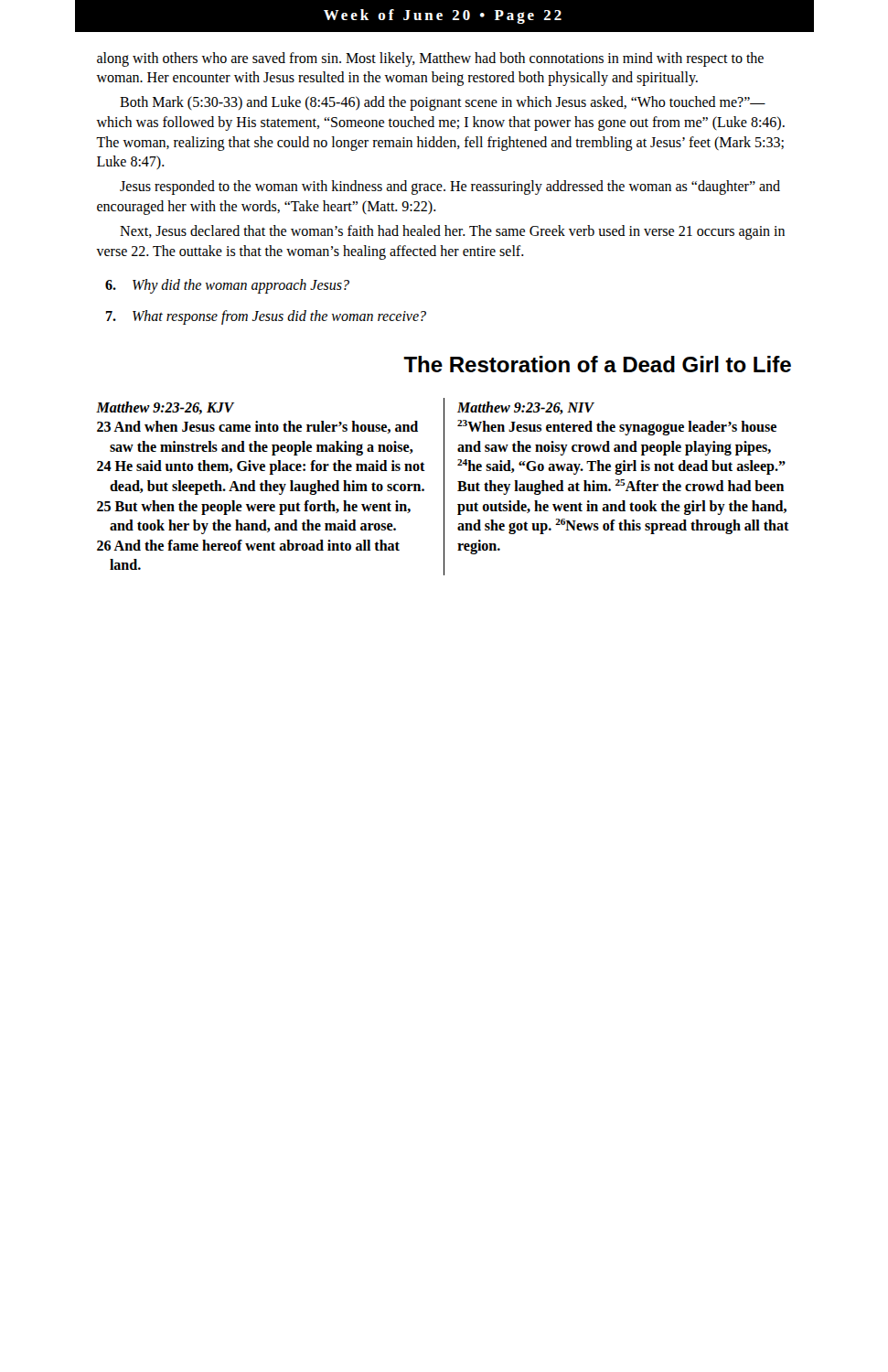Week of June 20 • Page 22
along with others who are saved from sin. Most likely, Matthew had both connotations in mind with respect to the woman. Her encounter with Jesus resulted in the woman being restored both physically and spiritually.
Both Mark (5:30-33) and Luke (8:45-46) add the poignant scene in which Jesus asked, “Who touched me?”—which was followed by His statement, “Someone touched me; I know that power has gone out from me” (Luke 8:46). The woman, realizing that she could no longer remain hidden, fell frightened and trembling at Jesus’ feet (Mark 5:33; Luke 8:47).
Jesus responded to the woman with kindness and grace. He reassuringly addressed the woman as “daughter” and encouraged her with the words, “Take heart” (Matt. 9:22).
Next, Jesus declared that the woman’s faith had healed her. The same Greek verb used in verse 21 occurs again in verse 22. The outtake is that the woman’s healing affected her entire self.
6. Why did the woman approach Jesus?
7. What response from Jesus did the woman receive?
The Restoration of a Dead Girl to Life
Matthew 9:23-26, KJV
23 And when Jesus came into the ruler’s house, and saw the minstrels and the people making a noise,
24 He said unto them, Give place: for the maid is not dead, but sleepeth. And they laughed him to scorn.
25 But when the people were put forth, he went in, and took her by the hand, and the maid arose.
26 And the fame hereof went abroad into all that land.
Matthew 9:23-26, NIV
23When Jesus entered the synagogue leader’s house and saw the noisy crowd and people playing pipes, 24he said, “Go away. The girl is not dead but asleep.” But they laughed at him. 25After the crowd had been put outside, he went in and took the girl by the hand, and she got up. 26News of this spread through all that region.